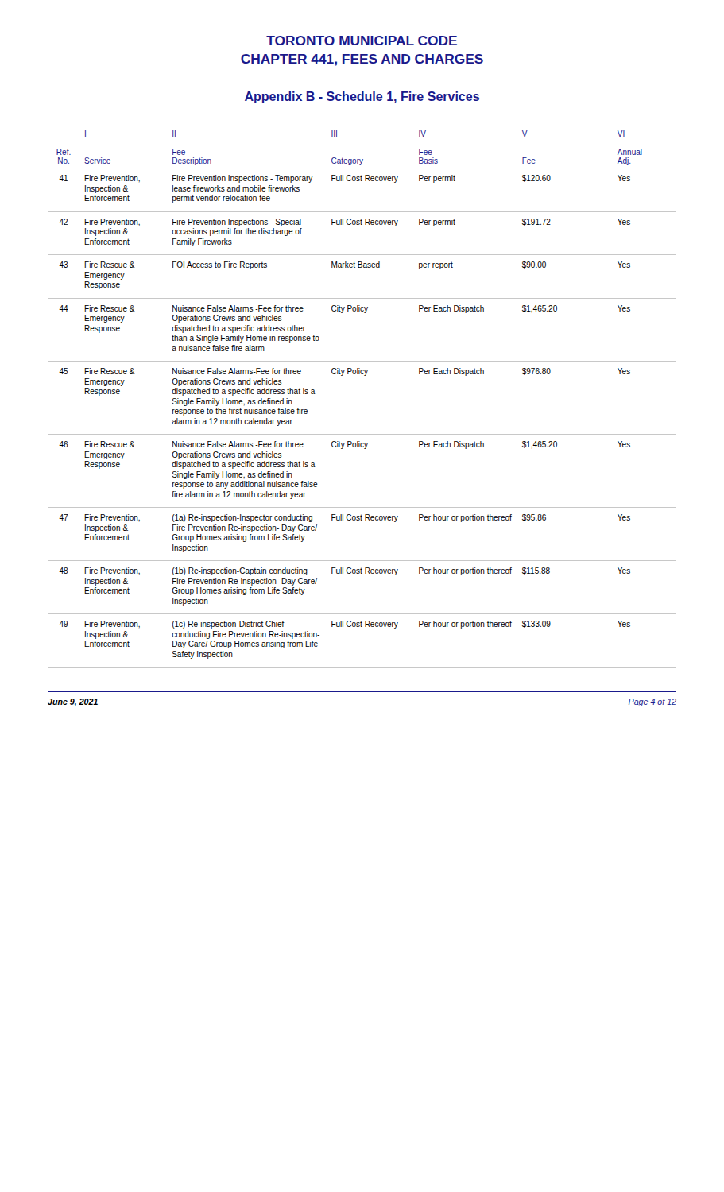TORONTO MUNICIPAL CODE
CHAPTER 441, FEES AND CHARGES
Appendix B - Schedule 1, Fire Services
| | I | II | III | IV | V | VI |
| --- | --- | --- | --- | --- | --- | --- |
| Ref. No. | Service | Fee Description | Category | Fee Basis | Fee | Annual Adj. |
| 41 | Fire Prevention, Inspection & Enforcement | Fire Prevention Inspections - Temporary lease fireworks and mobile fireworks permit vendor relocation fee | Full Cost Recovery | Per permit | $120.60 | Yes |
| 42 | Fire Prevention, Inspection & Enforcement | Fire Prevention Inspections - Special occasions permit for the discharge of Family Fireworks | Full Cost Recovery | Per permit | $191.72 | Yes |
| 43 | Fire Rescue & Emergency Response | FOI Access to Fire Reports | Market Based | per report | $90.00 | Yes |
| 44 | Fire Rescue & Emergency Response | Nuisance False Alarms -Fee for three Operations Crews and vehicles dispatched to a specific address other than a Single Family Home in response to a nuisance false fire alarm | City Policy | Per Each Dispatch | $1,465.20 | Yes |
| 45 | Fire Rescue & Emergency Response | Nuisance False Alarms-Fee for three Operations Crews and vehicles dispatched to a specific address that is a Single Family Home, as defined in response to the first nuisance false fire alarm in a 12 month calendar year | City Policy | Per Each Dispatch | $976.80 | Yes |
| 46 | Fire Rescue & Emergency Response | Nuisance False Alarms -Fee for three Operations Crews and vehicles dispatched to a specific address that is a Single Family Home, as defined in response to any additional nuisance false fire alarm in a 12 month calendar year | City Policy | Per Each Dispatch | $1,465.20 | Yes |
| 47 | Fire Prevention, Inspection & Enforcement | (1a) Re-inspection-Inspector conducting Fire Prevention Re-inspection- Day Care/ Group Homes arising from Life Safety Inspection | Full Cost Recovery | Per hour or portion thereof | $95.86 | Yes |
| 48 | Fire Prevention, Inspection & Enforcement | (1b) Re-inspection-Captain conducting Fire Prevention Re-inspection- Day Care/ Group Homes arising from Life Safety Inspection | Full Cost Recovery | Per hour or portion thereof | $115.88 | Yes |
| 49 | Fire Prevention, Inspection & Enforcement | (1c) Re-inspection-District Chief conducting Fire Prevention Re-inspection- Day Care/ Group Homes arising from Life Safety Inspection | Full Cost Recovery | Per hour or portion thereof | $133.09 | Yes |
June 9, 2021 Page 4 of 12